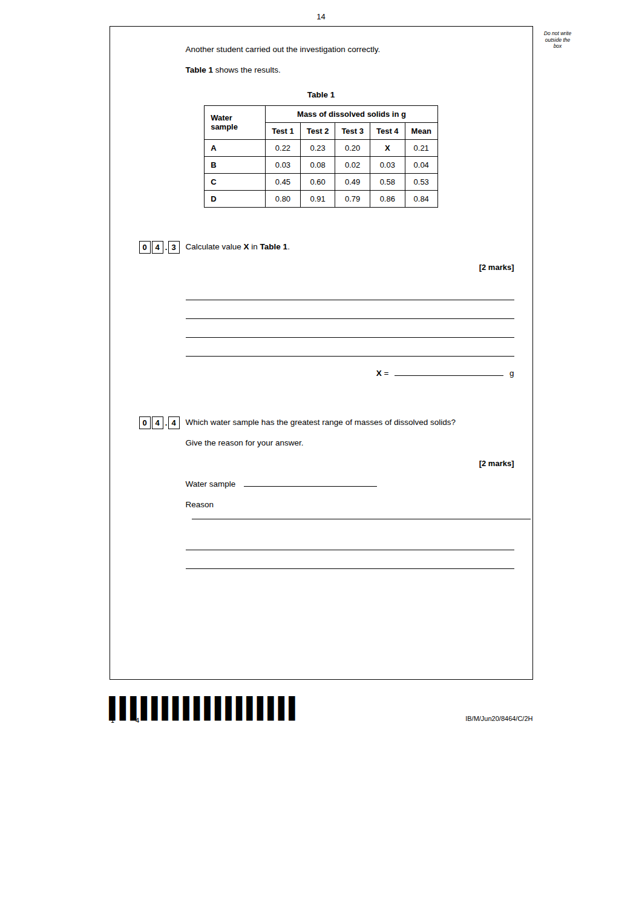14
Do not write
outside the
box
Another student carried out the investigation correctly.
Table 1 shows the results.
Table 1
| Water sample | Mass of dissolved solids in g |
| --- | --- |
| Test 1 | Test 2 | Test 3 | Test 4 | Mean |
| A | 0.22 | 0.23 | 0.20 | X | 0.21 |
| B | 0.03 | 0.08 | 0.02 | 0.03 | 0.04 |
| C | 0.45 | 0.60 | 0.49 | 0.58 | 0.53 |
| D | 0.80 | 0.91 | 0.79 | 0.86 | 0.84 |
04. 3
Calculate value X in Table 1.
[2 marks]
X = g
04. 4
Which water sample has the greatest range of masses of dissolved solids?
Give the reason for your answer.
[2 marks]
Water sample
Reason
▌▌▌▌▌▌▌▌▌▌▌▌▌▌▌▌▌▌
1 4
IB/M/Jun20/8464/C/2H